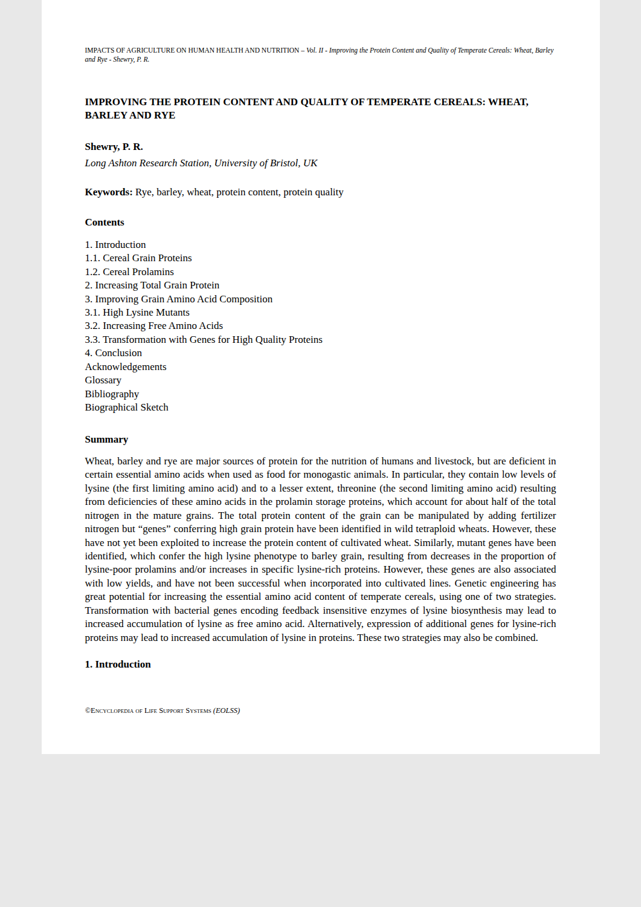IMPACTS OF AGRICULTURE ON HUMAN HEALTH AND NUTRITION – Vol. II - Improving the Protein Content and Quality of Temperate Cereals: Wheat, Barley and Rye - Shewry, P. R.
Improving the Protein Content and Quality of Temperate Cereals: Wheat, Barley and Rye
Shewry, P. R.
Long Ashton Research Station, University of Bristol, UK
Keywords: Rye, barley, wheat, protein content, protein quality
Contents
1. Introduction
1.1. Cereal Grain Proteins
1.2. Cereal Prolamins
2. Increasing Total Grain Protein
3. Improving Grain Amino Acid Composition
3.1. High Lysine Mutants
3.2. Increasing Free Amino Acids
3.3. Transformation with Genes for High Quality Proteins
4. Conclusion
Acknowledgements
Glossary
Bibliography
Biographical Sketch
Summary
Wheat, barley and rye are major sources of protein for the nutrition of humans and livestock, but are deficient in certain essential amino acids when used as food for monogastic animals. In particular, they contain low levels of lysine (the first limiting amino acid) and to a lesser extent, threonine (the second limiting amino acid) resulting from deficiencies of these amino acids in the prolamin storage proteins, which account for about half of the total nitrogen in the mature grains. The total protein content of the grain can be manipulated by adding fertilizer nitrogen but “genes” conferring high grain protein have been identified in wild tetraploid wheats. However, these have not yet been exploited to increase the protein content of cultivated wheat. Similarly, mutant genes have been identified, which confer the high lysine phenotype to barley grain, resulting from decreases in the proportion of lysine-poor prolamins and/or increases in specific lysine-rich proteins. However, these genes are also associated with low yields, and have not been successful when incorporated into cultivated lines. Genetic engineering has great potential for increasing the essential amino acid content of temperate cereals, using one of two strategies. Transformation with bacterial genes encoding feedback insensitive enzymes of lysine biosynthesis may lead to increased accumulation of lysine as free amino acid. Alternatively, expression of additional genes for lysine-rich proteins may lead to increased accumulation of lysine in proteins. These two strategies may also be combined.
1. Introduction
©Encyclopedia of Life Support Systems (EOLSS)